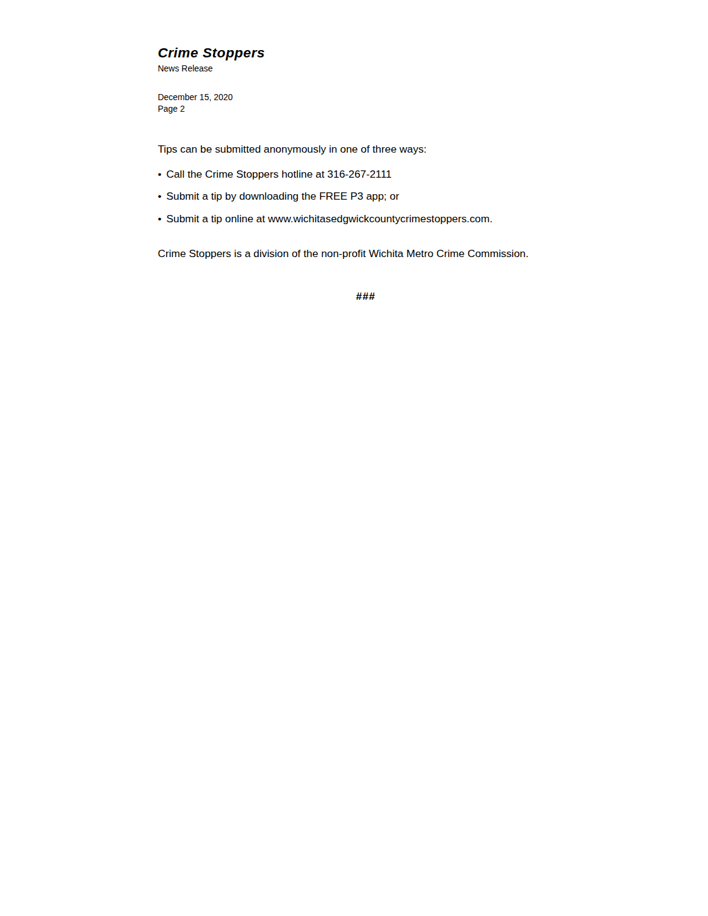Crime Stoppers
News Release
December 15, 2020
Page 2
Tips can be submitted anonymously in one of three ways:
Call the Crime Stoppers hotline at 316-267-2111
Submit a tip by downloading the FREE P3 app; or
Submit a tip online at www.wichitasedgwickcountycrimestoppers.com.
Crime Stoppers is a division of the non-profit Wichita Metro Crime Commission.
###